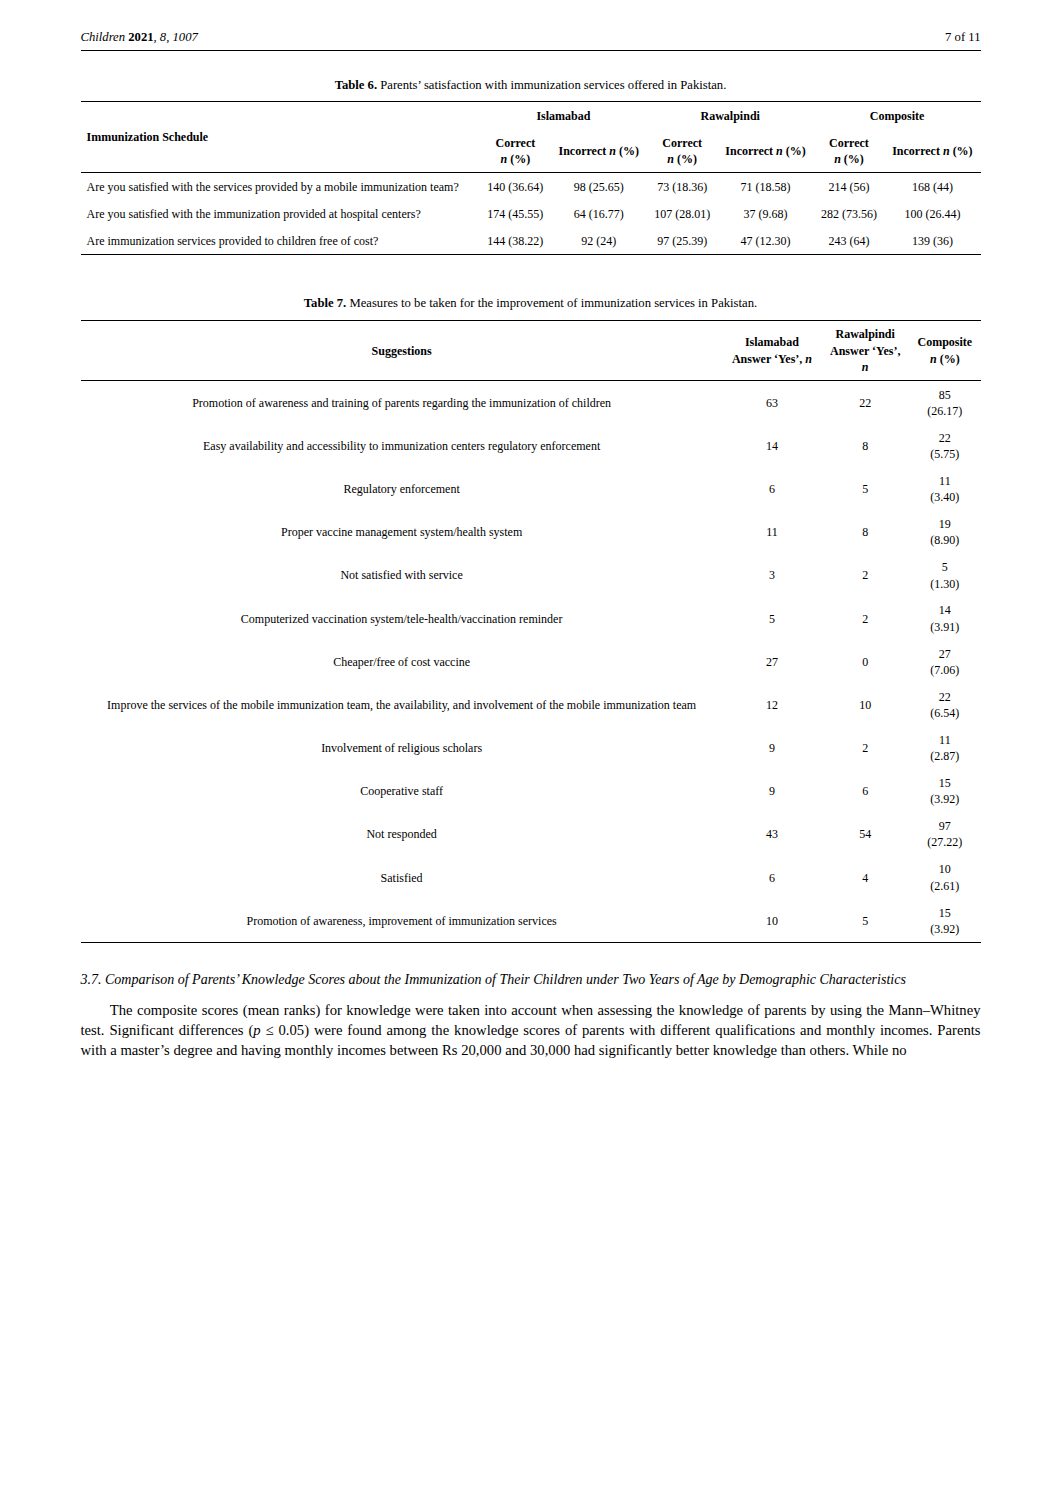Children 2021, 8, 1007
7 of 11
Table 6. Parents’ satisfaction with immunization services offered in Pakistan.
| Immunization Schedule | Islamabad | Rawalpindi | Composite |
| --- | --- | --- | --- |
| Correct n (%) | Incorrect n (%) | Correct n (%) | Incorrect n (%) | Correct n (%) | Incorrect n (%) |
| Are you satisfied with the services provided by a mobile immunization team? | 140 (36.64) | 98 (25.65) | 73 (18.36) | 71 (18.58) | 214 (56) | 168 (44) |
| Are you satisfied with the immunization provided at hospital centers? | 174 (45.55) | 64 (16.77) | 107 (28.01) | 37 (9.68) | 282 (73.56) | 100 (26.44) |
| Are immunization services provided to children free of cost? | 144 (38.22) | 92 (24) | 97 (25.39) | 47 (12.30) | 243 (64) | 139 (36) |
Table 7. Measures to be taken for the improvement of immunization services in Pakistan.
| Suggestions | Islamabad Answer ‘Yes’, n | Rawalpindi Answer ‘Yes’, n | Composite n (%) |
| --- | --- | --- | --- |
| Promotion of awareness and training of parents regarding the immunization of children | 63 | 22 | 85 (26.17) |
| Easy availability and accessibility to immunization centers regulatory enforcement | 14 | 8 | 22 (5.75) |
| Regulatory enforcement | 6 | 5 | 11 (3.40) |
| Proper vaccine management system/health system | 11 | 8 | 19 (8.90) |
| Not satisfied with service | 3 | 2 | 5 (1.30) |
| Computerized vaccination system/tele-health/vaccination reminder | 5 | 2 | 14 (3.91) |
| Cheaper/free of cost vaccine | 27 | 0 | 27 (7.06) |
| Improve the services of the mobile immunization team, the availability, and involvement of the mobile immunization team | 12 | 10 | 22 (6.54) |
| Involvement of religious scholars | 9 | 2 | 11 (2.87) |
| Cooperative staff | 9 | 6 | 15 (3.92) |
| Not responded | 43 | 54 | 97 (27.22) |
| Satisfied | 6 | 4 | 10 (2.61) |
| Promotion of awareness, improvement of immunization services | 10 | 5 | 15 (3.92) |
3.7. Comparison of Parents’ Knowledge Scores about the Immunization of Their Children under Two Years of Age by Demographic Characteristics
The composite scores (mean ranks) for knowledge were taken into account when assessing the knowledge of parents by using the Mann–Whitney test. Significant differences (p ≤ 0.05) were found among the knowledge scores of parents with different qualifications and monthly incomes. Parents with a master’s degree and having monthly incomes between Rs 20,000 and 30,000 had significantly better knowledge than others. While no